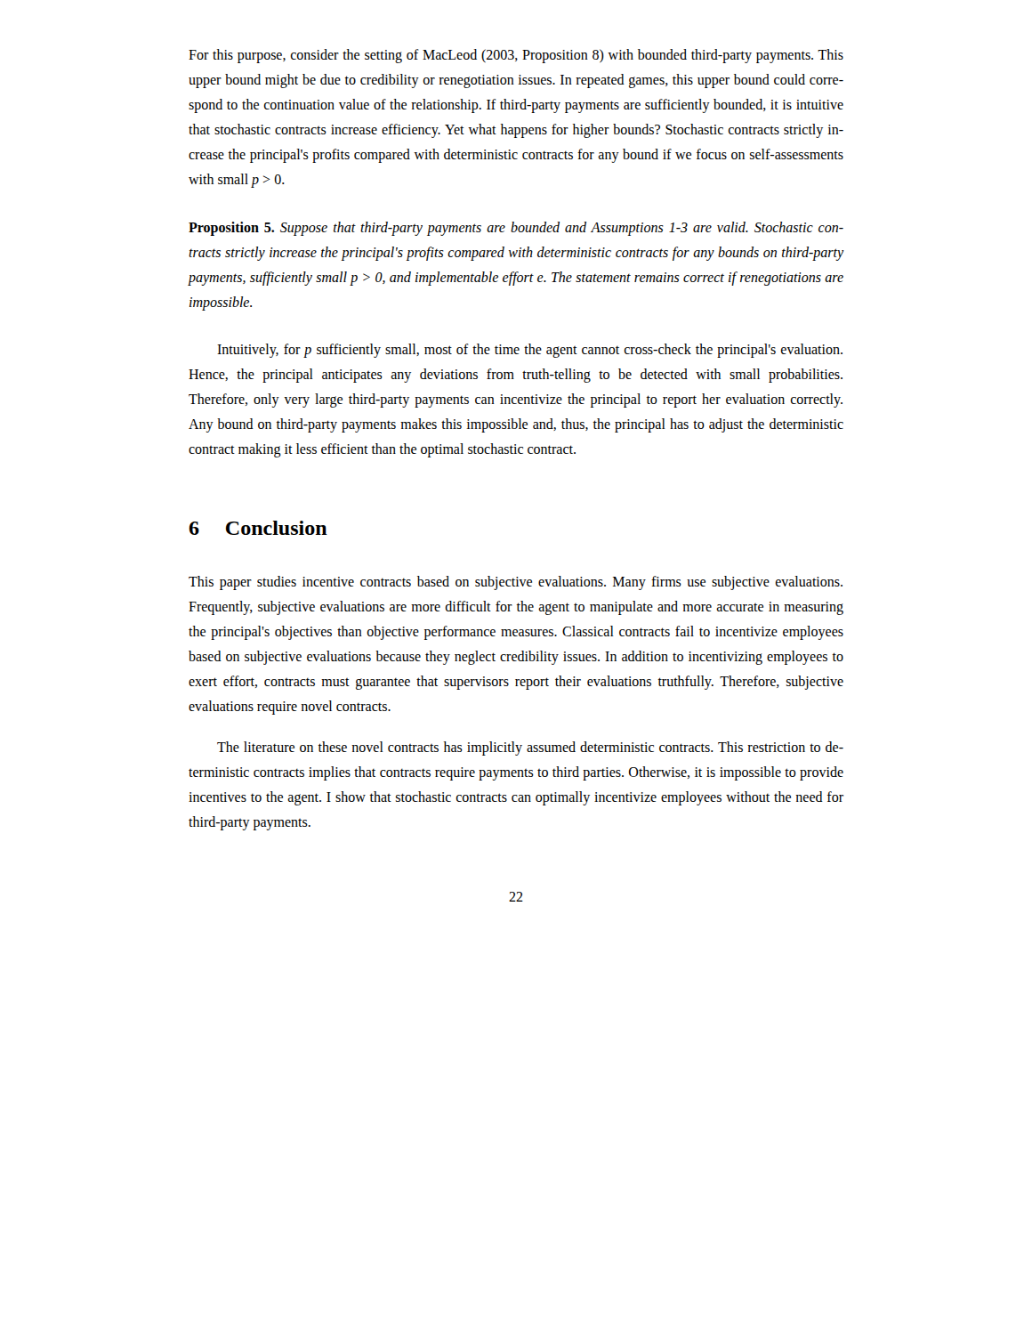For this purpose, consider the setting of MacLeod (2003, Proposition 8) with bounded third-party payments. This upper bound might be due to credibility or renegotiation issues. In repeated games, this upper bound could correspond to the continuation value of the relationship. If third-party payments are sufficiently bounded, it is intuitive that stochastic contracts increase efficiency. Yet what happens for higher bounds? Stochastic contracts strictly increase the principal's profits compared with deterministic contracts for any bound if we focus on self-assessments with small p > 0.
Proposition 5. Suppose that third-party payments are bounded and Assumptions 1-3 are valid. Stochastic contracts strictly increase the principal's profits compared with deterministic contracts for any bounds on third-party payments, sufficiently small p > 0, and implementable effort e. The statement remains correct if renegotiations are impossible.
Intuitively, for p sufficiently small, most of the time the agent cannot cross-check the principal's evaluation. Hence, the principal anticipates any deviations from truth-telling to be detected with small probabilities. Therefore, only very large third-party payments can incentivize the principal to report her evaluation correctly. Any bound on third-party payments makes this impossible and, thus, the principal has to adjust the deterministic contract making it less efficient than the optimal stochastic contract.
6 Conclusion
This paper studies incentive contracts based on subjective evaluations. Many firms use subjective evaluations. Frequently, subjective evaluations are more difficult for the agent to manipulate and more accurate in measuring the principal's objectives than objective performance measures. Classical contracts fail to incentivize employees based on subjective evaluations because they neglect credibility issues. In addition to incentivizing employees to exert effort, contracts must guarantee that supervisors report their evaluations truthfully. Therefore, subjective evaluations require novel contracts.
The literature on these novel contracts has implicitly assumed deterministic contracts. This restriction to deterministic contracts implies that contracts require payments to third parties. Otherwise, it is impossible to provide incentives to the agent. I show that stochastic contracts can optimally incentivize employees without the need for third-party payments.
22